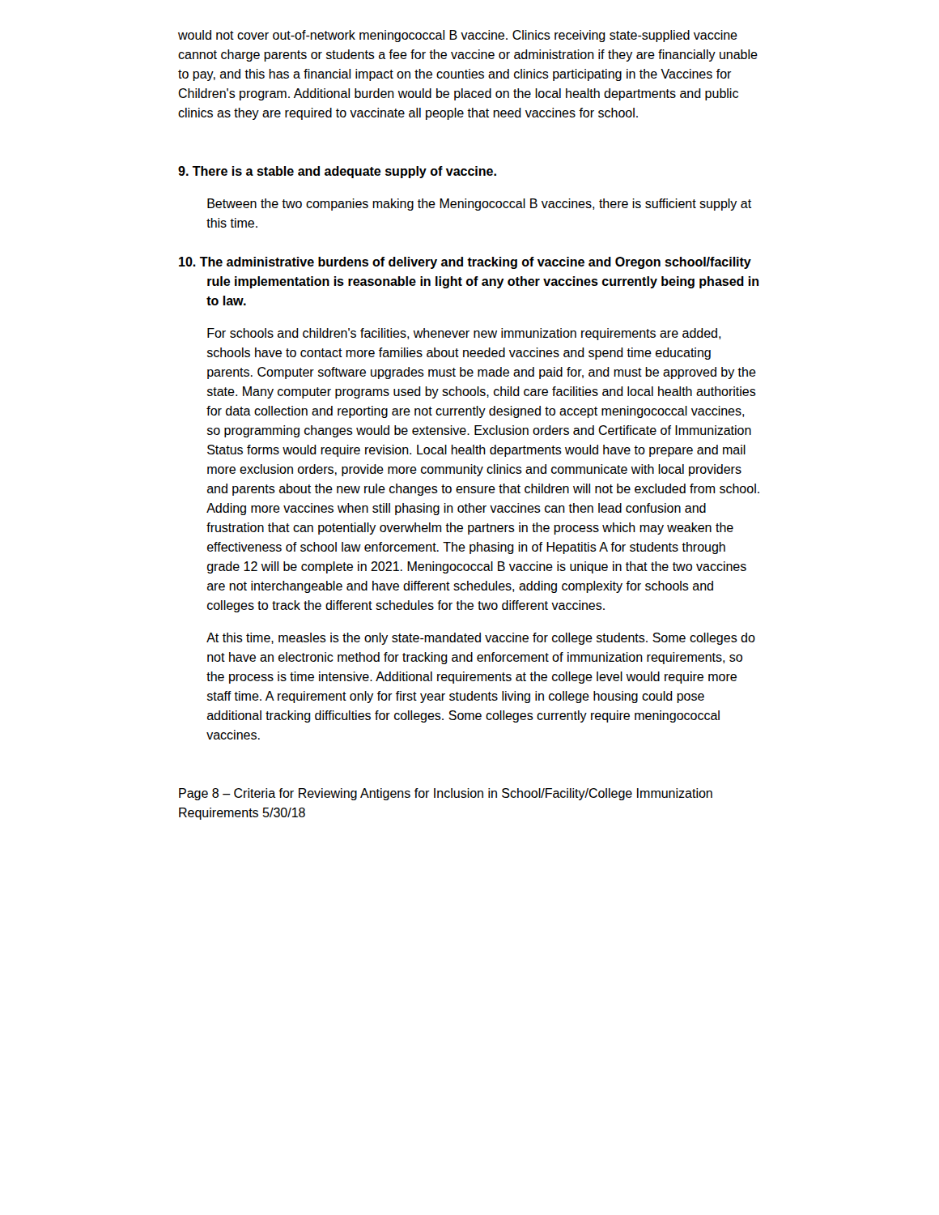would not cover out-of-network meningococcal B vaccine. Clinics receiving state-supplied vaccine cannot charge parents or students a fee for the vaccine or administration if they are financially unable to pay, and this has a financial impact on the counties and clinics participating in the Vaccines for Children's program. Additional burden would be placed on the local health departments and public clinics as they are required to vaccinate all people that need vaccines for school.
9. There is a stable and adequate supply of vaccine.
Between the two companies making the Meningococcal B vaccines, there is sufficient supply at this time.
10. The administrative burdens of delivery and tracking of vaccine and Oregon school/facility rule implementation is reasonable in light of any other vaccines currently being phased in to law.
For schools and children's facilities, whenever new immunization requirements are added, schools have to contact more families about needed vaccines and spend time educating parents. Computer software upgrades must be made and paid for, and must be approved by the state. Many computer programs used by schools, child care facilities and local health authorities for data collection and reporting are not currently designed to accept meningococcal vaccines, so programming changes would be extensive. Exclusion orders and Certificate of Immunization Status forms would require revision. Local health departments would have to prepare and mail more exclusion orders, provide more community clinics and communicate with local providers and parents about the new rule changes to ensure that children will not be excluded from school. Adding more vaccines when still phasing in other vaccines can then lead confusion and frustration that can potentially overwhelm the partners in the process which may weaken the effectiveness of school law enforcement. The phasing in of Hepatitis A for students through grade 12 will be complete in 2021. Meningococcal B vaccine is unique in that the two vaccines are not interchangeable and have different schedules, adding complexity for schools and colleges to track the different schedules for the two different vaccines.
At this time, measles is the only state-mandated vaccine for college students. Some colleges do not have an electronic method for tracking and enforcement of immunization requirements, so the process is time intensive. Additional requirements at the college level would require more staff time. A requirement only for first year students living in college housing could pose additional tracking difficulties for colleges. Some colleges currently require meningococcal vaccines.
Page 8 – Criteria for Reviewing Antigens for Inclusion in School/Facility/College Immunization Requirements 5/30/18